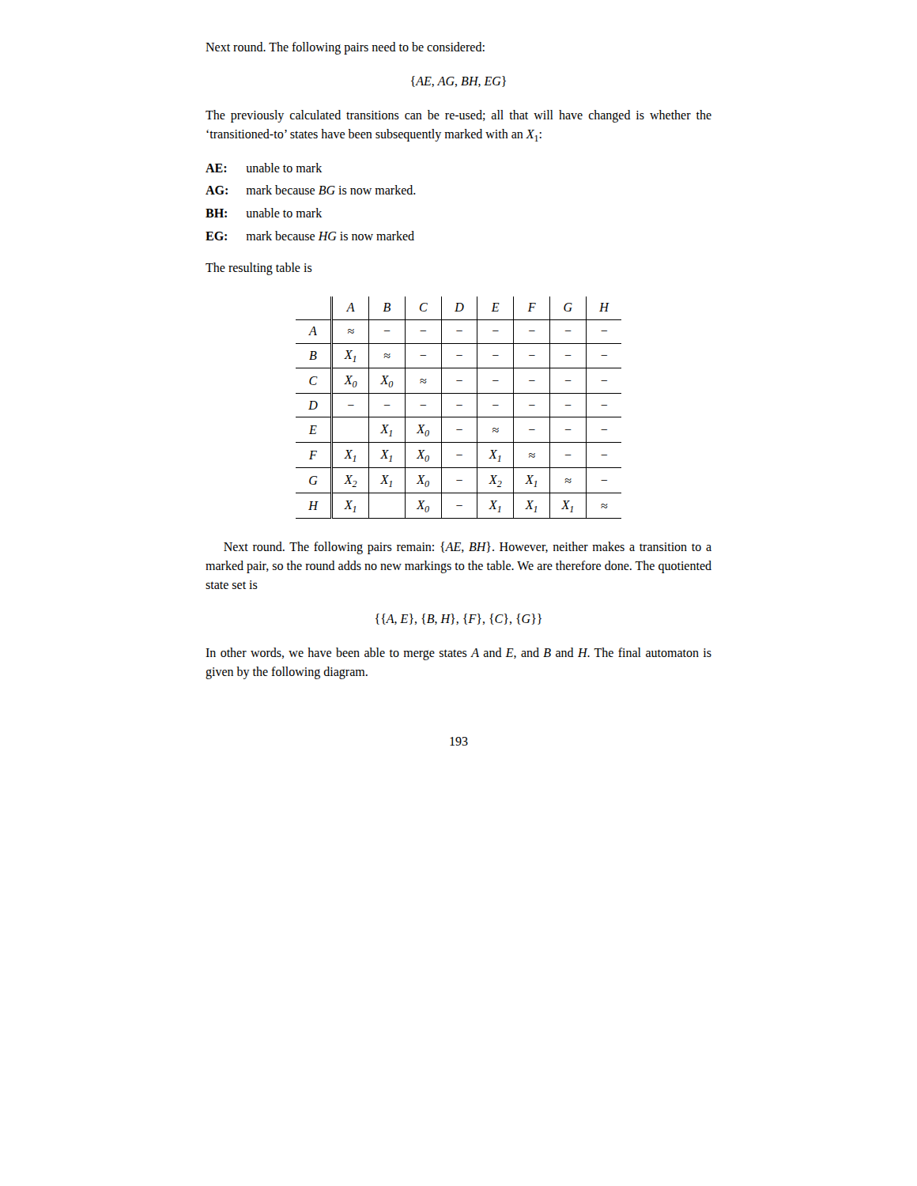Next round. The following pairs need to be considered:
{AE, AG, BH, EG}
The previously calculated transitions can be re-used; all that will have changed is whether the ‘transitioned-to’ states have been subsequently marked with an X1:
AE:
unable to mark
AG:
mark because BG is now marked.
BH:
unable to mark
EG:
mark because HG is now marked
The resulting table is
| | A | B | C | D | E | F | G | H |
| --- | --- | --- | --- | --- | --- | --- | --- | --- |
| A | ≈ | − | − | − | − | − | − | − |
| B | X 1 | ≈ | − | − | − | − | − | − |
| C | X 0 | X 0 | ≈ | − | − | − | − | − |
| D | − | − | − | − | − | − | − | − |
| E | | X 1 | X 0 | − | ≈ | − | − | − |
| F | X 1 | X 1 | X 0 | − | X 1 | ≈ | − | − |
| G | X 2 | X 1 | X 0 | − | X 2 | X 1 | ≈ | − |
| H | X 1 | | X 0 | − | X 1 | X 1 | X 1 | ≈ |
Next round. The following pairs remain: {AE, BH}. However, neither makes a transition to a marked pair, so the round adds no new markings to the table. We are therefore done. The quotiented state set is
{{A, E}, {B, H}, {F}, {C}, {G}}
In other words, we have been able to merge states A and E, and B and H. The final automaton is given by the following diagram.
193